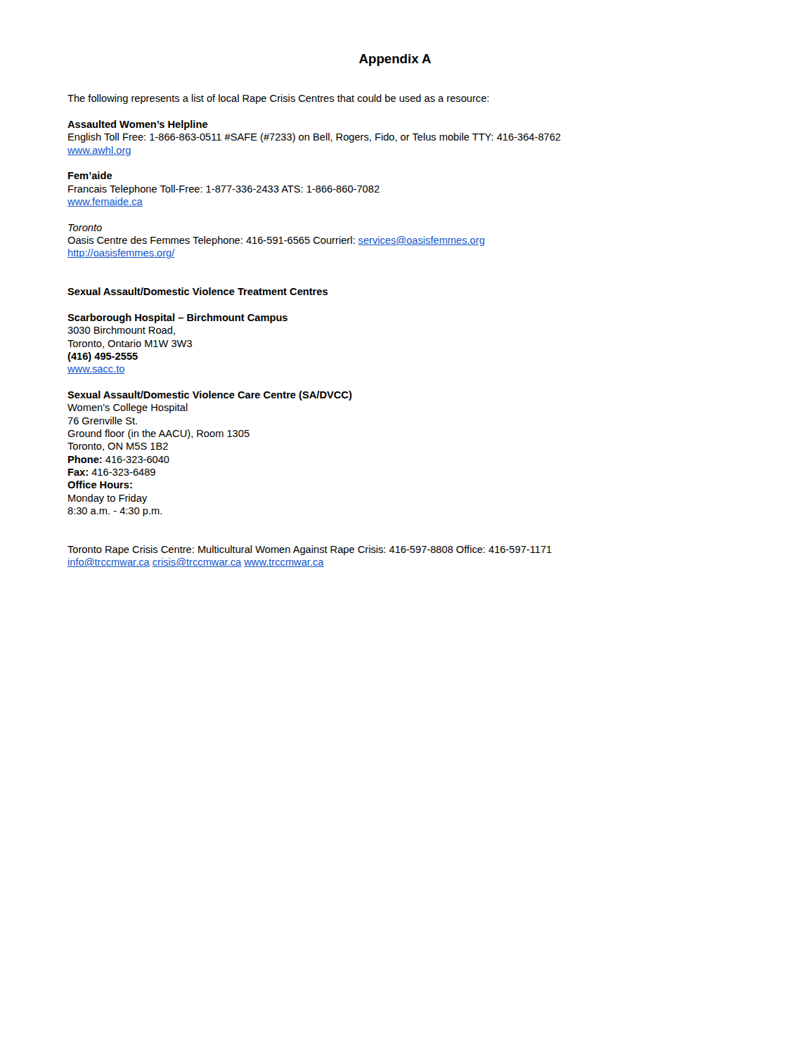Appendix A
The following represents a list of local Rape Crisis Centres that could be used as a resource:
Assaulted Women’s Helpline
English Toll Free: 1-866-863-0511 #SAFE (#7233) on Bell, Rogers, Fido, or Telus mobile TTY: 416-364-8762
www.awhl.org
Fem’aide
Francais Telephone Toll-Free: 1-877-336-2433 ATS: 1-866-860-7082
www.femaide.ca
Toronto
Oasis Centre des Femmes Telephone: 416-591-6565 Courrierl: services@oasisfemmes.org
http://oasisfemmes.org/
Sexual Assault/Domestic Violence Treatment Centres
Scarborough Hospital – Birchmount Campus
3030 Birchmount Road,
Toronto, Ontario M1W 3W3
(416) 495-2555
www.sacc.to
Sexual Assault/Domestic Violence Care Centre (SA/DVCC)
Women's College Hospital
76 Grenville St.
Ground floor (in the AACU), Room 1305
Toronto, ON M5S 1B2
Phone: 416-323-6040
Fax: 416-323-6489
Office Hours:
Monday to Friday
8:30 a.m. - 4:30 p.m.
Toronto Rape Crisis Centre: Multicultural Women Against Rape Crisis: 416-597-8808 Office: 416-597-1171
info@trccmwar.ca crisis@trccmwar.ca www.trccmwar.ca